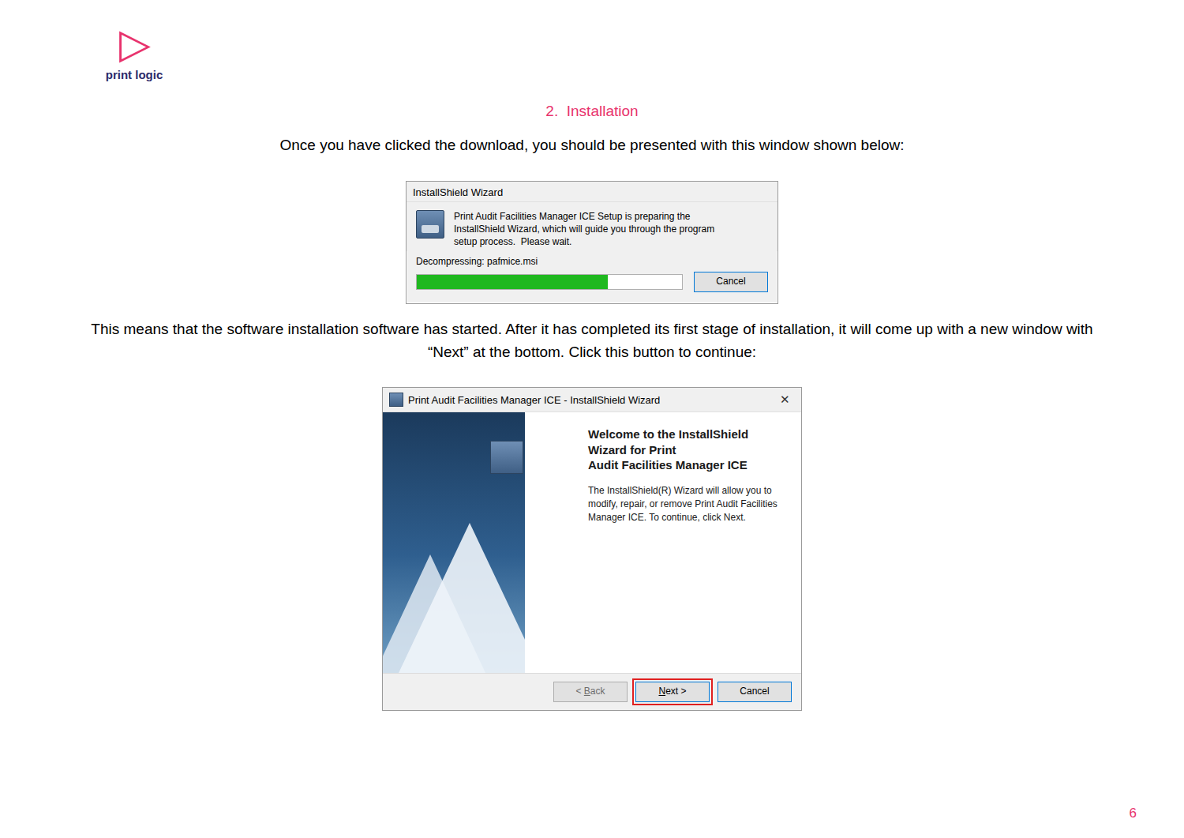▷
print logic
2. Installation
Once you have clicked the download, you should be presented with this window shown below:
InstallShield Wizard
Print Audit Facilities Manager ICE Setup is preparing the
InstallShield Wizard, which will guide you through the program
setup process. Please wait.
Decompressing: pafmice.msi
Cancel
This means that the software installation software has started. After it has completed its first stage of installation, it will come up with a new window with “Next” at the bottom. Click this button to continue:
Print Audit Facilities Manager ICE - InstallShield Wizard
✕
Welcome to the InstallShield Wizard for Print
Audit Facilities Manager ICE
The InstallShield(R) Wizard will allow you to modify, repair, or remove Print Audit Facilities Manager ICE. To continue, click Next.
< Back
Next >
Cancel
6